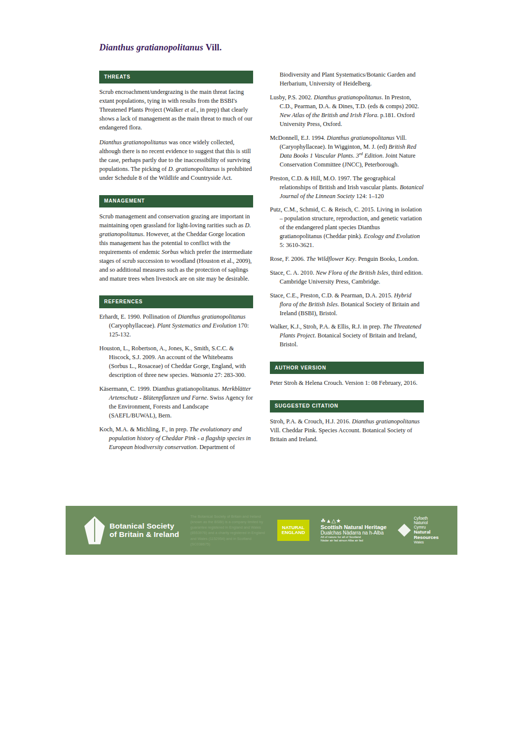Dianthus gratianopolitanus Vill.
THREATS
Scrub encroachment/undergrazing is the main threat facing extant populations, tying in with results from the BSBI's Threatened Plants Project (Walker et al., in prep) that clearly shows a lack of management as the main threat to much of our endangered flora.
Dianthus gratianopolitanus was once widely collected, although there is no recent evidence to suggest that this is still the case, perhaps partly due to the inaccessibility of surviving populations. The picking of D. gratianopolitanus is prohibited under Schedule 8 of the Wildlife and Countryside Act.
MANAGEMENT
Scrub management and conservation grazing are important in maintaining open grassland for light-loving rarities such as D. gratianopolitanus. However, at the Cheddar Gorge location this management has the potential to conflict with the requirements of endemic Sorbus which prefer the intermediate stages of scrub succession to woodland (Houston et al., 2009), and so additional measures such as the protection of saplings and mature trees when livestock are on site may be desirable.
REFERENCES
Erhardt, E. 1990. Pollination of Dianthus gratianopolitanus (Caryophyllaceae). Plant Systematics and Evolution 170: 125-132.
Houston, L., Robertson, A., Jones, K., Smith, S.C.C. & Hiscock, S.J. 2009. An account of the Whitebeams (Sorbus L., Rosaceae) of Cheddar Gorge, England, with description of three new species. Watsonia 27: 283-300.
Käsermann, C. 1999. Dianthus gratianopolitanus. Merkblätter Artenschutz - Blütenpflanzen und Farne. Swiss Agency for the Environment, Forests and Landscape (SAEFL/BUWAL), Bern.
Koch, M.A. & Michling, F., in prep. The evolutionary and population history of Cheddar Pink - a flagship species in European biodiversity conservation. Department of Biodiversity and Plant Systematics/Botanic Garden and Herbarium, University of Heidelberg.
Lusby, P.S. 2002. Dianthus gratianopolitanus. In Preston, C.D., Pearman, D.A. & Dines, T.D. (eds & comps) 2002. New Atlas of the British and Irish Flora. p.181. Oxford University Press, Oxford.
McDonnell, E.J. 1994. Dianthus gratianopolitanus Vill. (Caryophyllaceae). In Wigginton, M. J. (ed) British Red Data Books 1 Vascular Plants. 3rd Edition. Joint Nature Conservation Committee (JNCC), Peterborough.
Preston, C.D. & Hill, M.O. 1997. The geographical relationships of British and Irish vascular plants. Botanical Journal of the Linnean Society 124: 1–120
Putz, C.M., Schmid, C. & Reisch, C. 2015. Living in isolation – population structure, reproduction, and genetic variation of the endangered plant species Dianthus gratianopolitanus (Cheddar pink). Ecology and Evolution 5: 3610-3621.
Rose, F. 2006. The Wildflower Key. Penguin Books, London.
Stace, C. A. 2010. New Flora of the British Isles, third edition. Cambridge University Press, Cambridge.
Stace, C.E., Preston, C.D. & Pearman, D.A. 2015. Hybrid flora of the British Isles. Botanical Society of Britain and Ireland (BSBI), Bristol.
Walker, K.J., Stroh, P.A. & Ellis, R.J. in prep. The Threatened Plants Project. Botanical Society of Britain and Ireland, Bristol.
AUTHOR VERSION
Peter Stroh & Helena Crouch. Version 1: 08 February, 2016.
SUGGESTED CITATION
Stroh, P.A. & Crouch, H.J. 2016. Dianthus gratianopolitanus Vill. Cheddar Pink. Species Account. Botanical Society of Britain and Ireland.
Botanical Society
of Britain & Ireland
The Botanical Society of Britain and Ireland (known as the BSBI) is a company limited by guarantee registered in England and Wales (8553976) and a charity registered in England and Wales (1152954) and in Scotland (SC038675)
NATURAL
ENGLAND
☘▲△★
Scottish Natural Heritage
Dualchas Nàdarra na h-Alba
All of nature for all of Scotland
Nàdar air fad airson Alba air fad
Cyfoeth
Naturiol
Cymru
Natural
Resources
Wales